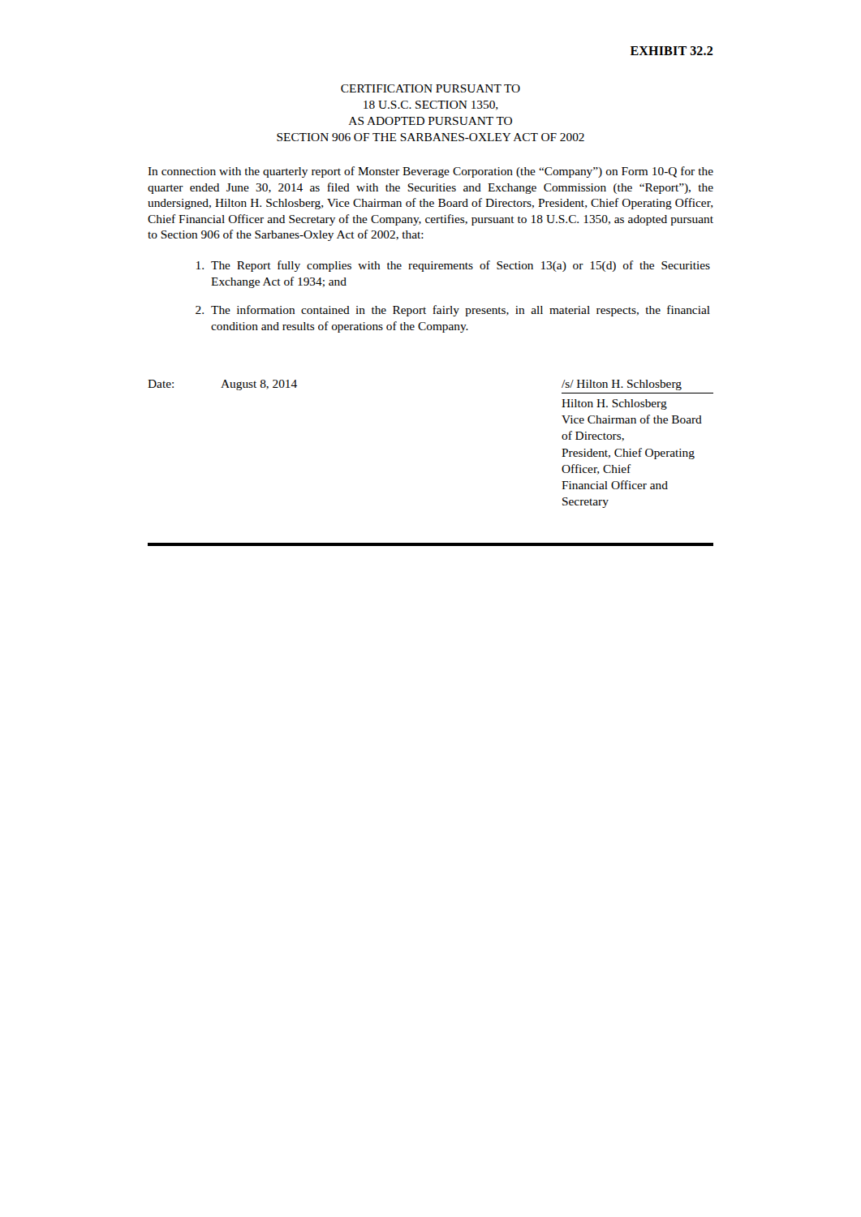EXHIBIT 32.2
CERTIFICATION PURSUANT TO
18 U.S.C. SECTION 1350,
AS ADOPTED PURSUANT TO
SECTION 906 OF THE SARBANES-OXLEY ACT OF 2002
In connection with the quarterly report of Monster Beverage Corporation (the “Company”) on Form 10-Q for the quarter ended June 30, 2014 as filed with the Securities and Exchange Commission (the “Report”), the undersigned, Hilton H. Schlosberg, Vice Chairman of the Board of Directors, President, Chief Operating Officer, Chief Financial Officer and Secretary of the Company, certifies, pursuant to 18 U.S.C. 1350, as adopted pursuant to Section 906 of the Sarbanes-Oxley Act of 2002, that:
The Report fully complies with the requirements of Section 13(a) or 15(d) of the Securities Exchange Act of 1934; and
The information contained in the Report fairly presents, in all material respects, the financial condition and results of operations of the Company.
| Date: | August 8, 2014 | /s/ Hilton H. Schlosberg Hilton H. Schlosberg Vice Chairman of the Board of Directors, President, Chief Operating Officer, Chief Financial Officer and Secretary |